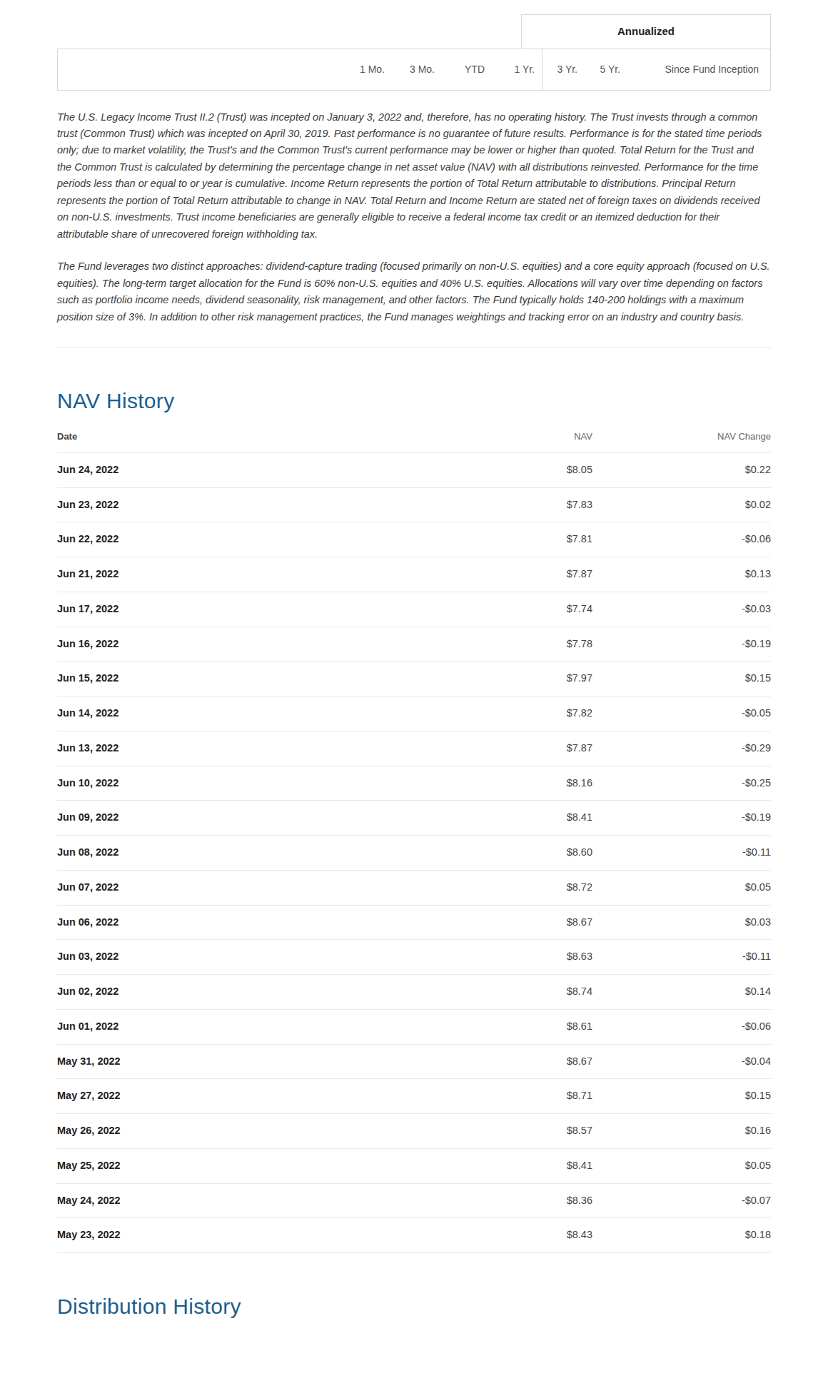Annualized
1 Mo.
3 Mo.
YTD
1 Yr.
3 Yr.
5 Yr.
Since Fund Inception
The U.S. Legacy Income Trust II.2 (Trust) was incepted on January 3, 2022 and, therefore, has no operating history. The Trust invests through a common trust (Common Trust) which was incepted on April 30, 2019. Past performance is no guarantee of future results. Performance is for the stated time periods only; due to market volatility, the Trust's and the Common Trust's current performance may be lower or higher than quoted. Total Return for the Trust and the Common Trust is calculated by determining the percentage change in net asset value (NAV) with all distributions reinvested. Performance for the time periods less than or equal to or year is cumulative. Income Return represents the portion of Total Return attributable to distributions. Principal Return represents the portion of Total Return attributable to change in NAV. Total Return and Income Return are stated net of foreign taxes on dividends received on non-U.S. investments. Trust income beneficiaries are generally eligible to receive a federal income tax credit or an itemized deduction for their attributable share of unrecovered foreign withholding tax.
The Fund leverages two distinct approaches: dividend-capture trading (focused primarily on non-U.S. equities) and a core equity approach (focused on U.S. equities). The long-term target allocation for the Fund is 60% non-U.S. equities and 40% U.S. equities. Allocations will vary over time depending on factors such as portfolio income needs, dividend seasonality, risk management, and other factors. The Fund typically holds 140-200 holdings with a maximum position size of 3%. In addition to other risk management practices, the Fund manages weightings and tracking error on an industry and country basis.
NAV History
| Date | NAV | NAV Change |
| --- | --- | --- |
| Jun 24, 2022 | $8.05 | $0.22 |
| Jun 23, 2022 | $7.83 | $0.02 |
| Jun 22, 2022 | $7.81 | -$0.06 |
| Jun 21, 2022 | $7.87 | $0.13 |
| Jun 17, 2022 | $7.74 | -$0.03 |
| Jun 16, 2022 | $7.78 | -$0.19 |
| Jun 15, 2022 | $7.97 | $0.15 |
| Jun 14, 2022 | $7.82 | -$0.05 |
| Jun 13, 2022 | $7.87 | -$0.29 |
| Jun 10, 2022 | $8.16 | -$0.25 |
| Jun 09, 2022 | $8.41 | -$0.19 |
| Jun 08, 2022 | $8.60 | -$0.11 |
| Jun 07, 2022 | $8.72 | $0.05 |
| Jun 06, 2022 | $8.67 | $0.03 |
| Jun 03, 2022 | $8.63 | -$0.11 |
| Jun 02, 2022 | $8.74 | $0.14 |
| Jun 01, 2022 | $8.61 | -$0.06 |
| May 31, 2022 | $8.67 | -$0.04 |
| May 27, 2022 | $8.71 | $0.15 |
| May 26, 2022 | $8.57 | $0.16 |
| May 25, 2022 | $8.41 | $0.05 |
| May 24, 2022 | $8.36 | -$0.07 |
| May 23, 2022 | $8.43 | $0.18 |
Distribution History